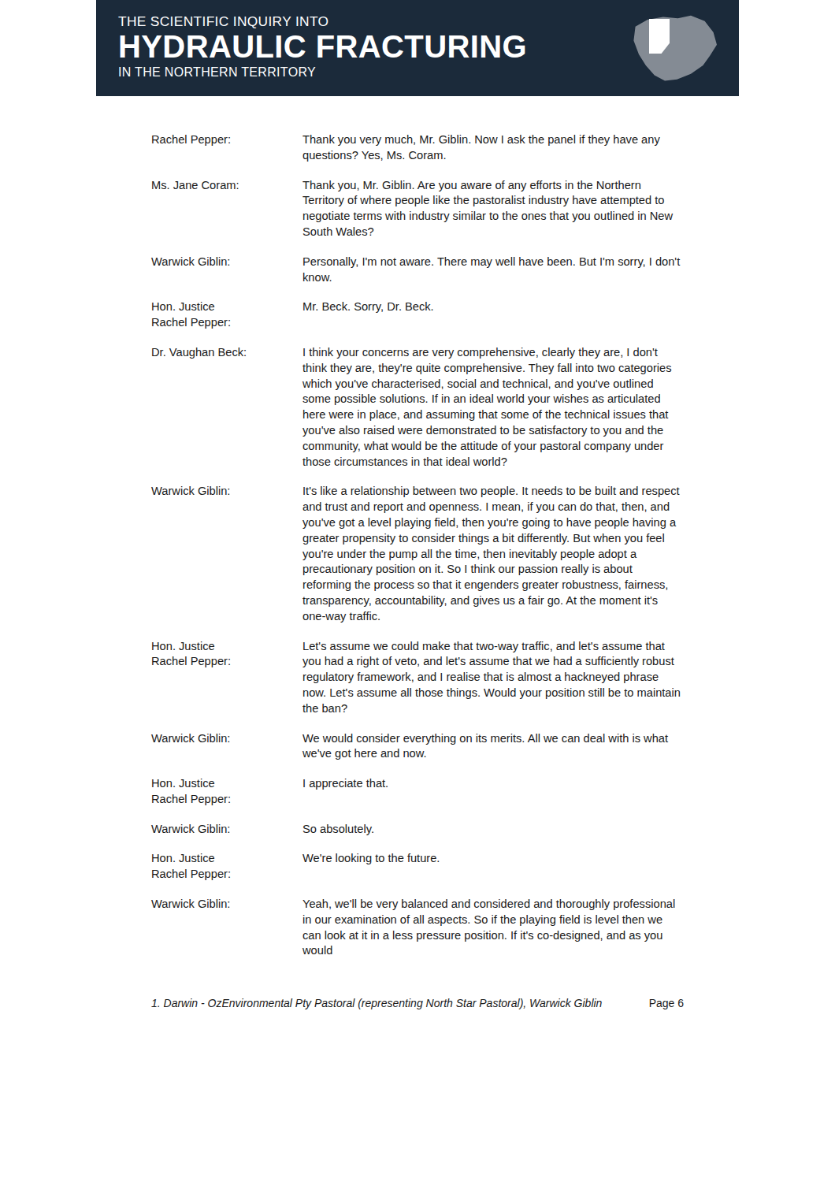The Scientific Inquiry into
Hydraulic Fracturing
in the Northern Territory
| Rachel Pepper: | Thank you very much, Mr. Giblin. Now I ask the panel if they have any questions? Yes, Ms. Coram. |
| Ms. Jane Coram: | Thank you, Mr. Giblin. Are you aware of any efforts in the Northern Territory of where people like the pastoralist industry have attempted to negotiate terms with industry similar to the ones that you outlined in New South Wales? |
| Warwick Giblin: | Personally, I'm not aware. There may well have been. But I'm sorry, I don't know. |
| Hon. Justice Rachel Pepper: | Mr. Beck. Sorry, Dr. Beck. |
| Dr. Vaughan Beck: | I think your concerns are very comprehensive, clearly they are, I don't think they are, they're quite comprehensive. They fall into two categories which you've characterised, social and technical, and you've outlined some possible solutions. If in an ideal world your wishes as articulated here were in place, and assuming that some of the technical issues that you've also raised were demonstrated to be satisfactory to you and the community, what would be the attitude of your pastoral company under those circumstances in that ideal world? |
| Warwick Giblin: | It's like a relationship between two people. It needs to be built and respect and trust and report and openness. I mean, if you can do that, then, and you've got a level playing field, then you're going to have people having a greater propensity to consider things a bit differently. But when you feel you're under the pump all the time, then inevitably people adopt a precautionary position on it. So I think our passion really is about reforming the process so that it engenders greater robustness, fairness, transparency, accountability, and gives us a fair go. At the moment it's one-way traffic. |
| Hon. Justice Rachel Pepper: | Let's assume we could make that two-way traffic, and let's assume that you had a right of veto, and let's assume that we had a sufficiently robust regulatory framework, and I realise that is almost a hackneyed phrase now. Let's assume all those things. Would your position still be to maintain the ban? |
| Warwick Giblin: | We would consider everything on its merits. All we can deal with is what we've got here and now. |
| Hon. Justice Rachel Pepper: | I appreciate that. |
| Warwick Giblin: | So absolutely. |
| Hon. Justice Rachel Pepper: | We're looking to the future. |
| Warwick Giblin: | Yeah, we'll be very balanced and considered and thoroughly professional in our examination of all aspects. So if the playing field is level then we can look at it in a less pressure position. If it's co-designed, and as you would |
1. Darwin - OzEnvironmental Pty Pastoral (representing North Star Pastoral), Warwick Giblin
Page 6